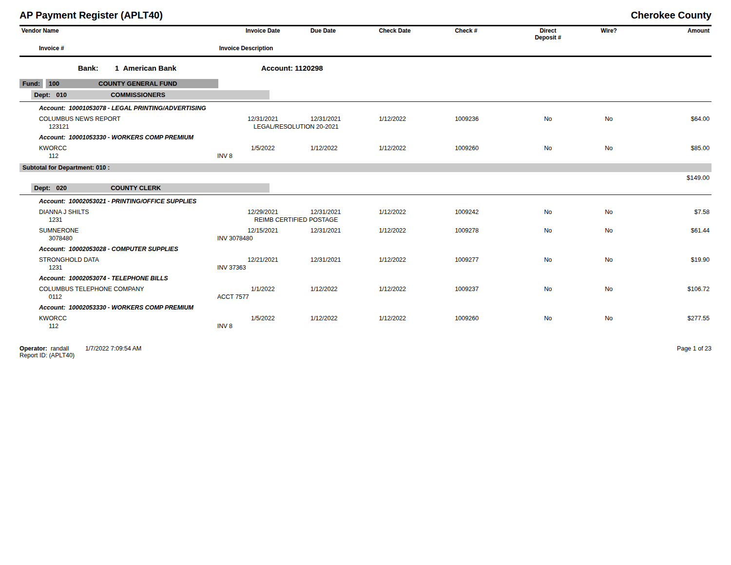AP Payment Register (APLT40)
Cherokee County
| Vendor Name | Invoice Date | Due Date | Check Date | Check # | Direct Deposit # | Wire? | Amount |
| --- | --- | --- | --- | --- | --- | --- | --- |
| Invoice # | Invoice Description | |
Bank: 1 American Bank Account: 1120298
Fund: 100 COUNTY GENERAL FUND
Dept: 010 COMMISSIONERS
Account: 10001053078 - LEGAL PRINTING/ADVERTISING
| COLUMBUS NEWS REPORT | 12/31/2021 | 12/31/2021 | 1/12/2022 | 1009236 | No | No | $64.00 |
| 123121 | LEGAL/RESOLUTION 20-2021 | |
Account: 10001053330 - WORKERS COMP PREMIUM
| KWORCC | 1/5/2022 | 1/12/2022 | 1/12/2022 | 1009260 | No | No | $85.00 |
| 112 | INV 8 | |
Subtotal for Department: 010 :
$149.00
Dept: 020 COUNTY CLERK
Account: 10002053021 - PRINTING/OFFICE SUPPLIES
| DIANNA J SHILTS | 12/29/2021 | 12/31/2021 | 1/12/2022 | 1009242 | No | No | $7.58 |
| 1231 | REIMB CERTIFIED POSTAGE | |
| SUMNERONE | 12/15/2021 | 12/31/2021 | 1/12/2022 | 1009278 | No | No | $61.44 |
| 3078480 | INV 3078480 | |
Account: 10002053028 - COMPUTER SUPPLIES
| STRONGHOLD DATA | 12/21/2021 | 12/31/2021 | 1/12/2022 | 1009277 | No | No | $19.90 |
| 1231 | INV 37363 | |
Account: 10002053074 - TELEPHONE BILLS
| COLUMBUS TELEPHONE COMPANY | 1/1/2022 | 1/12/2022 | 1/12/2022 | 1009237 | No | No | $106.72 |
| 0112 | ACCT 7577 | |
Account: 10002053330 - WORKERS COMP PREMIUM
| KWORCC | 1/5/2022 | 1/12/2022 | 1/12/2022 | 1009260 | No | No | $277.55 |
| 112 | INV 8 | |
Operator: randall 1/7/2022 7:09:54 AM
Report ID: (APLT40)
Page 1 of 23